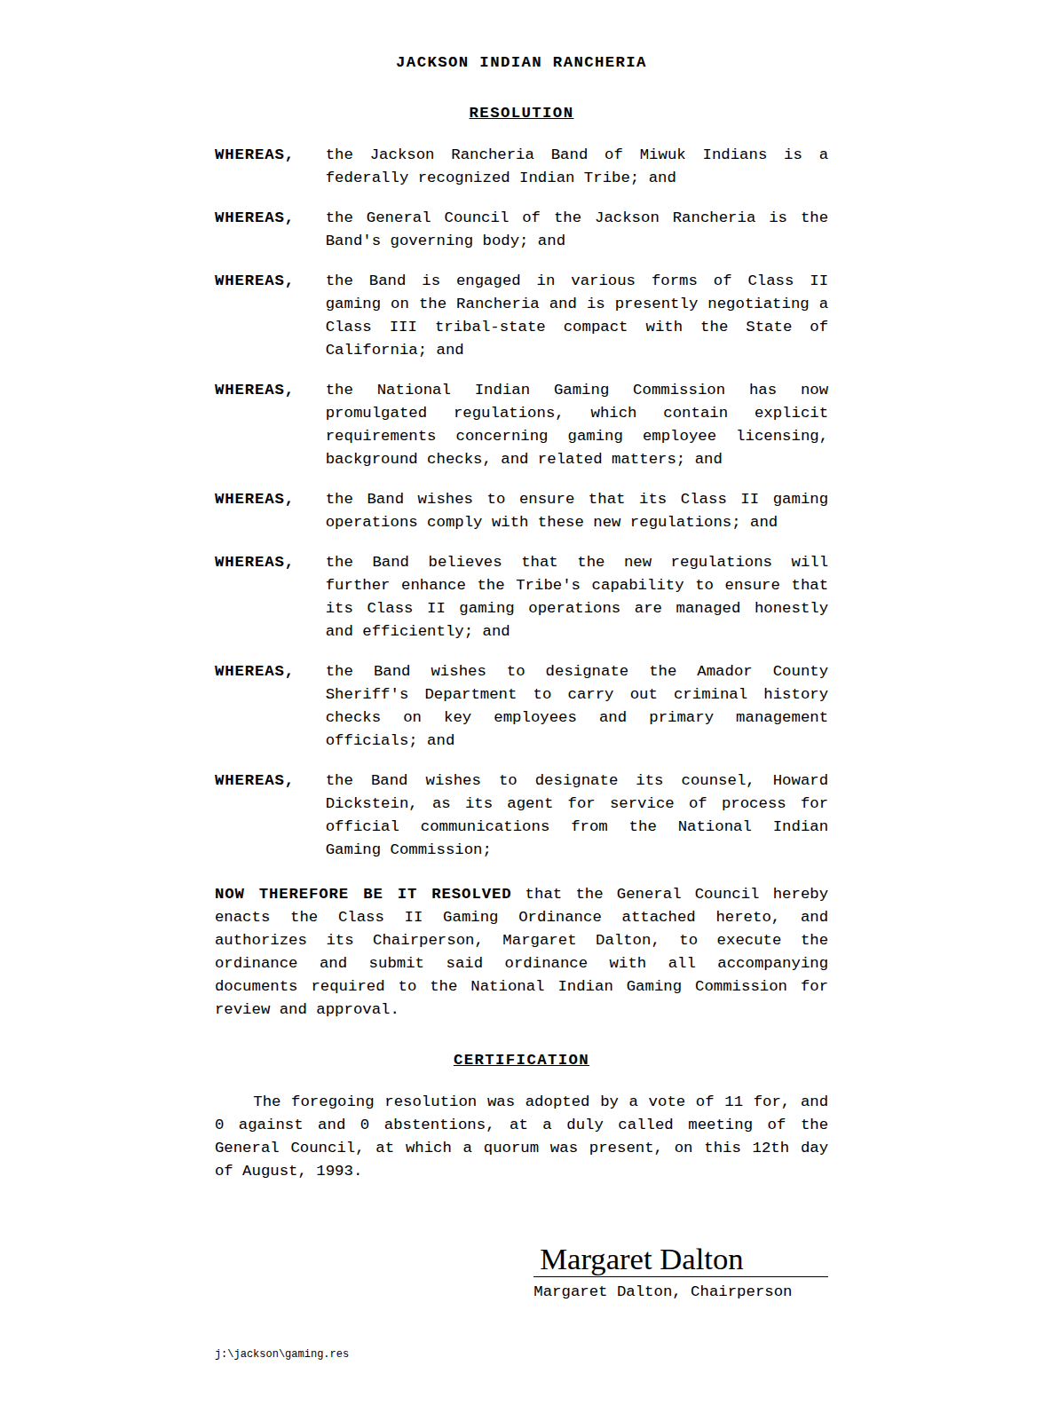JACKSON INDIAN RANCHERIA
RESOLUTION
WHEREAS,
the Jackson Rancheria Band of Miwuk Indians is a federally recognized Indian Tribe; and
WHEREAS,
the General Council of the Jackson Rancheria is the Band's governing body; and
WHEREAS,
the Band is engaged in various forms of Class II gaming on the Rancheria and is presently negotiating a Class III tribal-state compact with the State of California; and
WHEREAS,
the National Indian Gaming Commission has now promulgated regulations, which contain explicit requirements concerning gaming employee licensing, background checks, and related matters; and
WHEREAS,
the Band wishes to ensure that its Class II gaming operations comply with these new regulations; and
WHEREAS,
the Band believes that the new regulations will further enhance the Tribe's capability to ensure that its Class II gaming operations are managed honestly and efficiently; and
WHEREAS,
the Band wishes to designate the Amador County Sheriff's Department to carry out criminal history checks on key employees and primary management officials; and
WHEREAS,
the Band wishes to designate its counsel, Howard Dickstein, as its agent for service of process for official communications from the National Indian Gaming Commission;
NOW THEREFORE BE IT RESOLVED that the General Council hereby enacts the Class II Gaming Ordinance attached hereto, and authorizes its Chairperson, Margaret Dalton, to execute the ordinance and submit said ordinance with all accompanying documents required to the National Indian Gaming Commission for review and approval.
CERTIFICATION
The foregoing resolution was adopted by a vote of 11 for, and 0 against and 0 abstentions, at a duly called meeting of the General Council, at which a quorum was present, on this 12th day of August, 1993.
Margaret Dalton
Margaret Dalton, Chairperson
j:\jackson\gaming.res